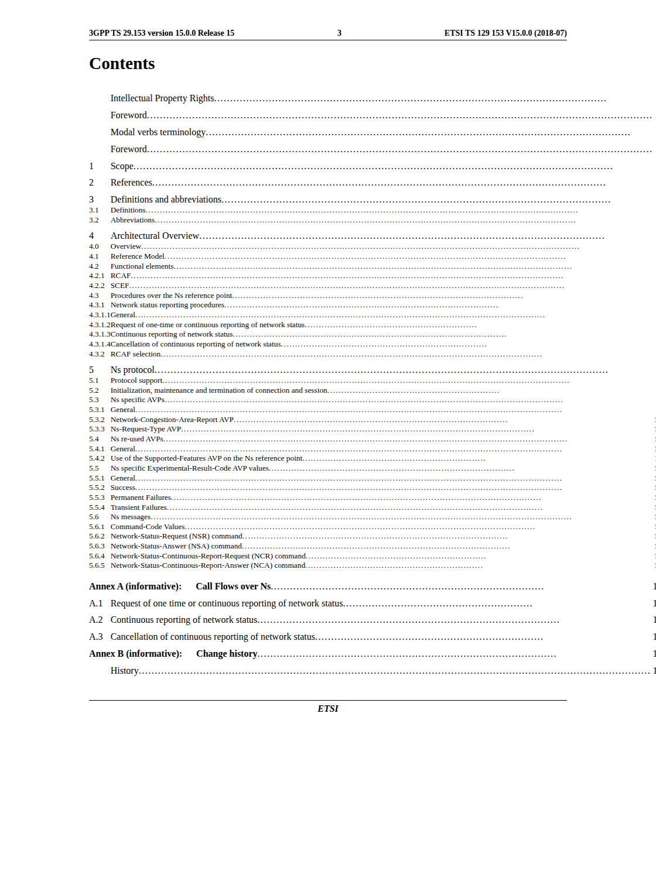3GPP TS 29.153 version 15.0.0 Release 15 3 ETSI TS 129 153 V15.0.0 (2018-07)
Contents
| | Intellectual Property Rights .......................................................................................................................... | 2 |
| | Foreword ............................................................................................................................................................. | 2 |
| | Modal verbs terminology .................................................................................................................................... | 2 |
| | Foreword ............................................................................................................................................................. | 4 |
| 1 | Scope ..................................................................................................................................................... | 5 |
| 2 | References ............................................................................................................................................. | 5 |
| 3 | Definitions and abbreviations ......................................................................................................................... | 6 |
| 3.1 | Definitions ......................................................................................................................................................... | 6 |
| 3.2 | Abbreviations ..................................................................................................................................................... | 6 |
| 4 | Architectural Overview .............................................................................................................................. | 6 |
| 4.0 | Overview ........................................................................................................................................................... | 6 |
| 4.1 | Reference Model .............................................................................................................................................. | 6 |
| 4.2 | Functional elements ............................................................................................................................................. | 6 |
| 4.2.1 | RCAF ......................................................................................................................................................... | 6 |
| 4.2.2 | SCEF .......................................................................................................................................................... | 7 |
| 4.3 | Procedures over the Ns reference point ....................................................................................................... | 7 |
| 4.3.1 | Network status reporting procedures ................................................................................................. | 7 |
| 4.3.1.1 | General ................................................................................................................................................. | 7 |
| 4.3.1.2 | Request of one-time or continuous reporting of network status ............................................................. | 7 |
| 4.3.1.3 | Continuous reporting of network status ................................................................................................. | 8 |
| 4.3.1.4 | Cancellation of continuous reporting of network status ......................................................................... | 8 |
| 4.3.2 | RCAF selection ....................................................................................................................................... | 9 |
| 5 | Ns protocol ............................................................................................................................................. | 9 |
| 5.1 | Protocol support ................................................................................................................................................ | 9 |
| 5.2 | Initialization, maintenance and termination of connection and session ............................................................. | 9 |
| 5.3 | Ns specific AVPs ............................................................................................................................................. | 9 |
| 5.3.1 | General ....................................................................................................................................................... | 9 |
| 5.3.2 | Network-Congestion-Area-Report AVP ................................................................................................. | 10 |
| 5.3.3 | Ns-Request-Type AVP ............................................................................................................................. | 10 |
| 5.4 | Ns re-used AVPs ............................................................................................................................................... | 10 |
| 5.4.1 | General ....................................................................................................................................................... | 10 |
| 5.4.2 | Use of the Supported-Features AVP on the Ns reference point ................................................................. | 11 |
| 5.5 | Ns specific Experimental-Result-Code AVP values ....................................................................................... | 12 |
| 5.5.1 | General ....................................................................................................................................................... | 12 |
| 5.5.2 | Success ....................................................................................................................................................... | 12 |
| 5.5.3 | Permanent Failures ................................................................................................................................... | 12 |
| 5.5.4 | Transient Failures ..................................................................................................................................... | 12 |
| 5.6 | Ns messages ..................................................................................................................................................... | 12 |
| 5.6.1 | Command-Code Values ............................................................................................................................ | 12 |
| 5.6.2 | Network-Status-Request (NSR) command .............................................................................................. | 13 |
| 5.6.3 | Network-Status-Answer (NSA) command ............................................................................................... | 13 |
| 5.6.4 | Network-Status-Continuous-Report-Request (NCR) command ................................................................ | 13 |
| 5.6.5 | Network-Status-Continuous-Report-Answer (NCA) command ............................................................... | 14 |
| Annex A (informative): Call Flows over Ns ..................................................................................... | 15 |
| A.1 | Request of one time or continuous reporting of network status ........................................................... | 15 |
| A.2 | Continuous reporting of network status .............................................................................................. | 15 |
| A.3 | Cancellation of continuous reporting of network status ....................................................................... | 16 |
| Annex B (informative): Change history ............................................................................................. | 17 |
| | History ............................................................................................................................................................... | 18 |
ETSI